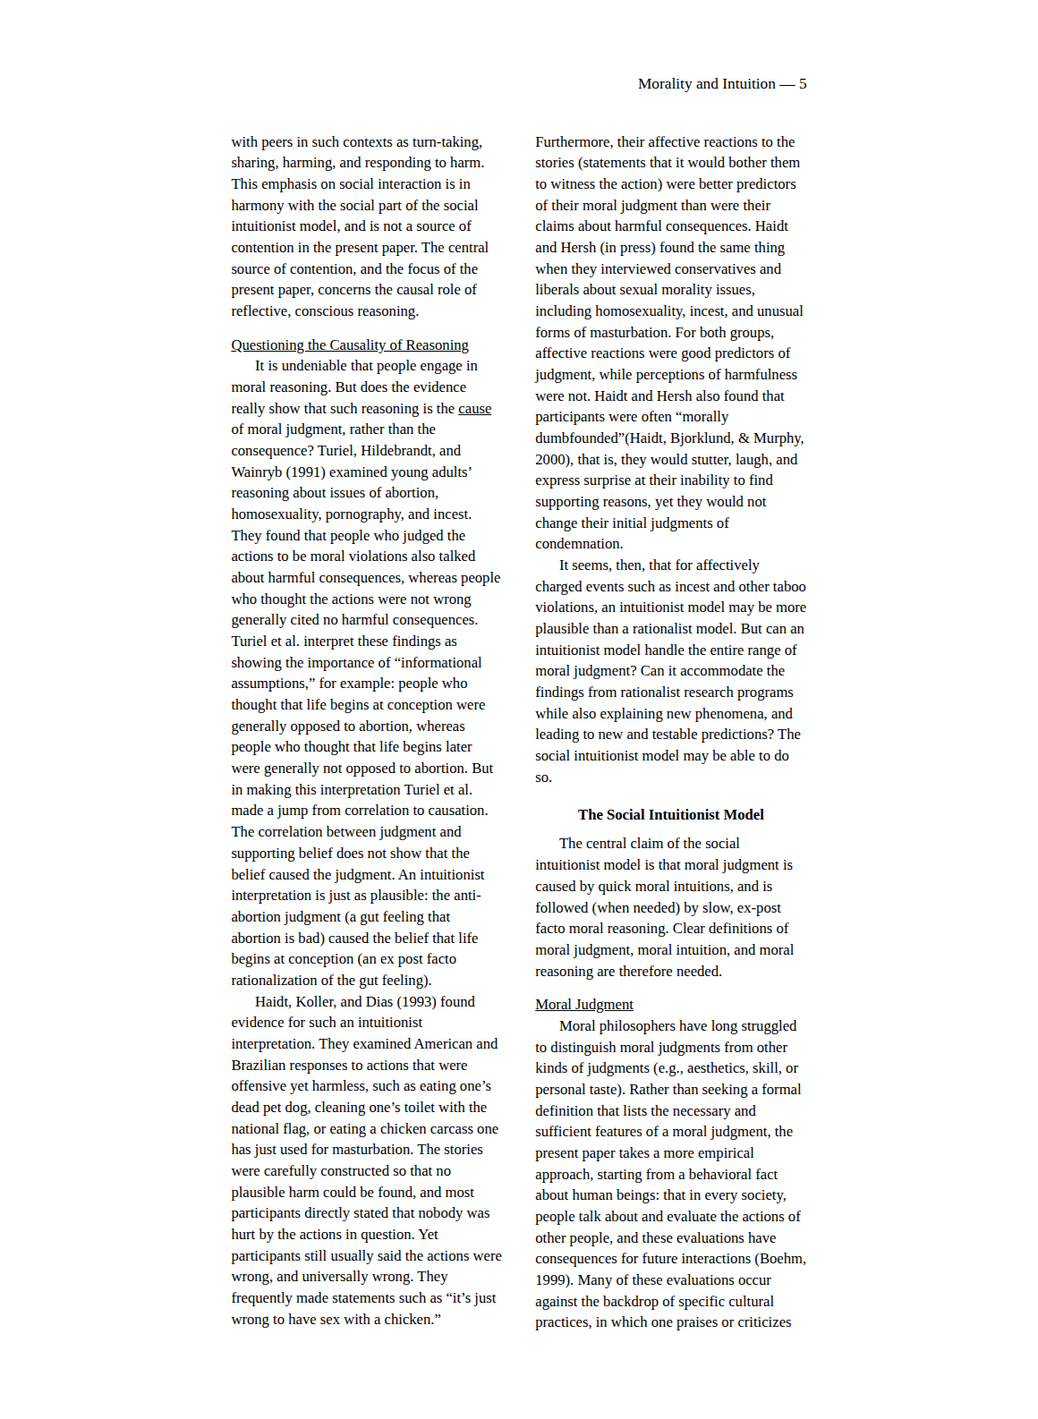Morality and Intuition — 5
with peers in such contexts as turn-taking, sharing, harming, and responding to harm. This emphasis on social interaction is in harmony with the social part of the social intuitionist model, and is not a source of contention in the present paper. The central source of contention, and the focus of the present paper, concerns the causal role of reflective, conscious reasoning.
Questioning the Causality of Reasoning
It is undeniable that people engage in moral reasoning. But does the evidence really show that such reasoning is the cause of moral judgment, rather than the consequence? Turiel, Hildebrandt, and Wainryb (1991) examined young adults’ reasoning about issues of abortion, homosexuality, pornography, and incest. They found that people who judged the actions to be moral violations also talked about harmful consequences, whereas people who thought the actions were not wrong generally cited no harmful consequences. Turiel et al. interpret these findings as showing the importance of “informational assumptions,” for example: people who thought that life begins at conception were generally opposed to abortion, whereas people who thought that life begins later were generally not opposed to abortion. But in making this interpretation Turiel et al. made a jump from correlation to causation. The correlation between judgment and supporting belief does not show that the belief caused the judgment. An intuitionist interpretation is just as plausible: the anti-abortion judgment (a gut feeling that abortion is bad) caused the belief that life begins at conception (an ex post facto rationalization of the gut feeling).
Haidt, Koller, and Dias (1993) found evidence for such an intuitionist interpretation. They examined American and Brazilian responses to actions that were offensive yet harmless, such as eating one’s dead pet dog, cleaning one’s toilet with the national flag, or eating a chicken carcass one has just used for masturbation. The stories were carefully constructed so that no plausible harm could be found, and most participants directly stated that nobody was hurt by the actions in question. Yet participants still usually said the actions were wrong, and universally wrong. They frequently made statements such as “it’s just wrong to have sex with a chicken.” Furthermore, their affective reactions to the stories (statements that it would bother them to witness the action) were better predictors of their moral judgment than were their claims about harmful consequences. Haidt and Hersh (in press) found the same thing when they interviewed conservatives and liberals about sexual morality issues, including homosexuality, incest, and unusual forms of masturbation. For both groups, affective reactions were good predictors of judgment, while perceptions of harmfulness were not. Haidt and Hersh also found that participants were often “morally dumbfounded”(Haidt, Bjorklund, & Murphy, 2000), that is, they would stutter, laugh, and express surprise at their inability to find supporting reasons, yet they would not change their initial judgments of condemnation.
It seems, then, that for affectively charged events such as incest and other taboo violations, an intuitionist model may be more plausible than a rationalist model. But can an intuitionist model handle the entire range of moral judgment? Can it accommodate the findings from rationalist research programs while also explaining new phenomena, and leading to new and testable predictions? The social intuitionist model may be able to do so.
The Social Intuitionist Model
The central claim of the social intuitionist model is that moral judgment is caused by quick moral intuitions, and is followed (when needed) by slow, ex-post facto moral reasoning. Clear definitions of moral judgment, moral intuition, and moral reasoning are therefore needed.
Moral Judgment
Moral philosophers have long struggled to distinguish moral judgments from other kinds of judgments (e.g., aesthetics, skill, or personal taste). Rather than seeking a formal definition that lists the necessary and sufficient features of a moral judgment, the present paper takes a more empirical approach, starting from a behavioral fact about human beings: that in every society, people talk about and evaluate the actions of other people, and these evaluations have consequences for future interactions (Boehm, 1999). Many of these evaluations occur against the backdrop of specific cultural practices, in which one praises or criticizes